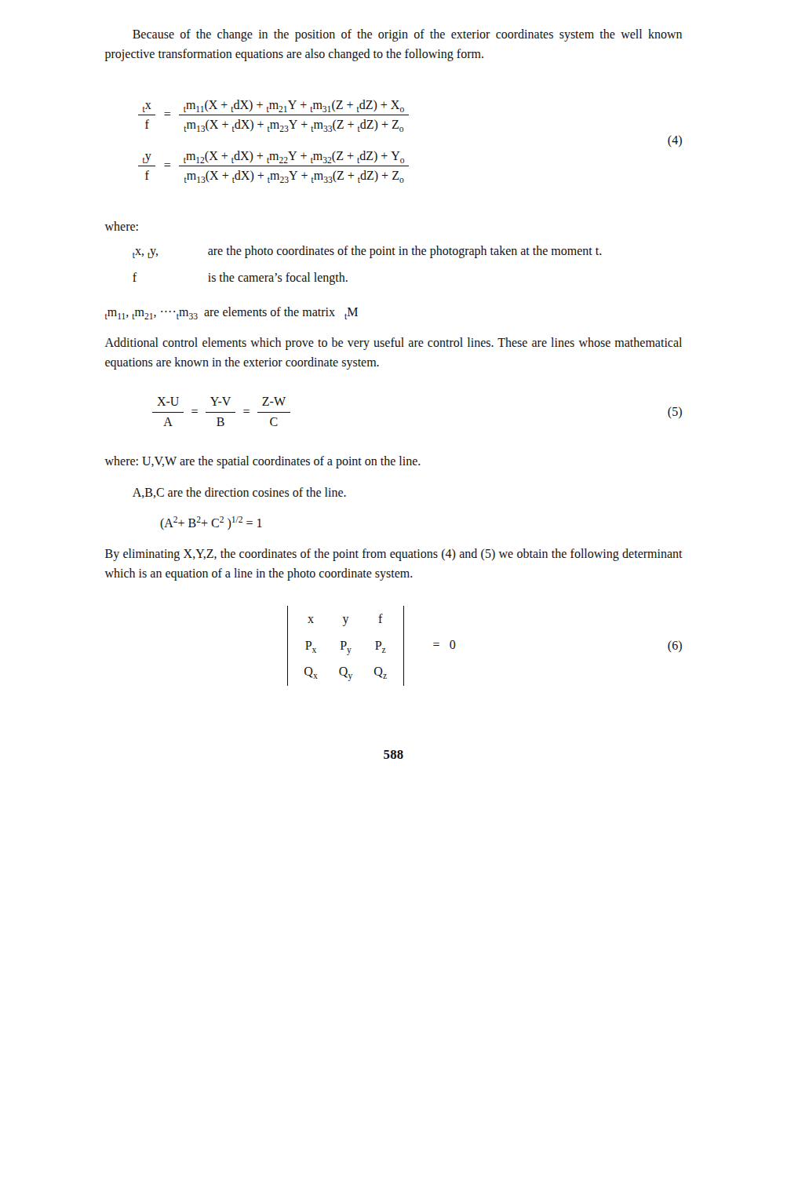Because of the change in the position of the origin of the exterior coordinates system the well known projective transformation equations are also changed to the following form.
tx f = tm11(X + tdX) + tm21Y + tm31(Z + tdZ) + Xo tm13(X + tdX) + tm23Y + tm33(Z + tdZ) + Zo
ty f = tm12(X + tdX) + tm22Y + tm32(Z + tdZ) + Yo tm13(X + tdX) + tm23Y + tm33(Z + tdZ) + Zo
(4)
where:
tx, ty,
are the photo coordinates of the point in the photograph taken at the moment t.
f
is the camera’s focal length.
tm11, tm21, ····tm33 are elements of the matrix t M
Additional control elements which prove to be very useful are control lines. These are lines whose mathematical equations are known in the exterior coordinate system.
X-U A = Y-V B = Z-W C
(5)
where: U,V,W are the spatial coordinates of a point on the line.
A,B,C are the direction cosines of the line.
(A2+ B2+ C2 )1/2 = 1
By eliminating X,Y,Z, the coordinates of the point from equations (4) and (5) we obtain the following determinant which is an equation of a line in the photo coordinate system.
| x | y | f |
| P x | P y | P z |
| Q x | Q y | Q z |
= 0
(6)
588